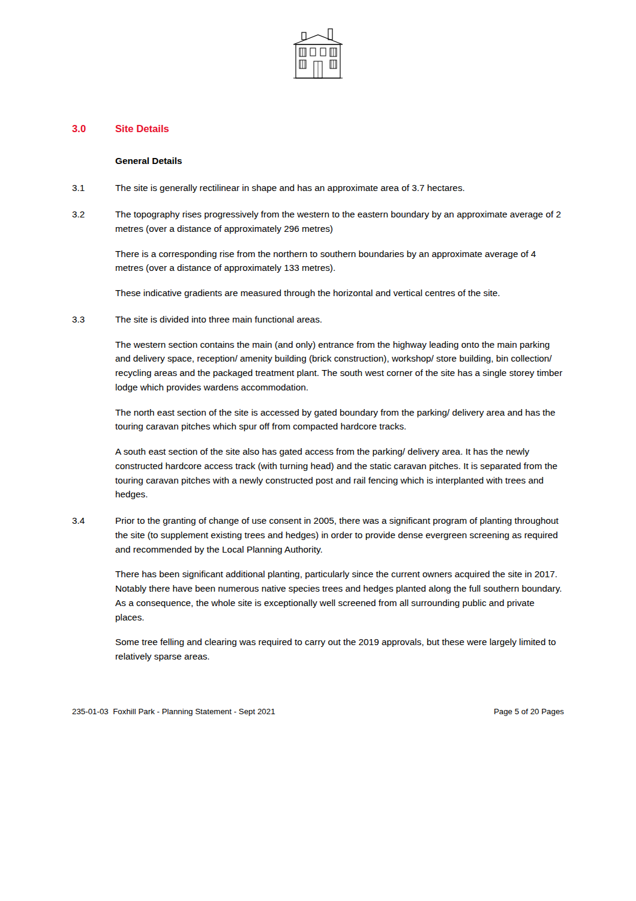3.0 Site Details
General Details
3.1
The site is generally rectilinear in shape and has an approximate area of 3.7 hectares.
3.2
The topography rises progressively from the western to the eastern boundary by an approximate average of 2 metres (over a distance of approximately 296 metres)
There is a corresponding rise from the northern to southern boundaries by an approximate average of 4 metres (over a distance of approximately 133 metres).
These indicative gradients are measured through the horizontal and vertical centres of the site.
3.3
The site is divided into three main functional areas.
The western section contains the main (and only) entrance from the highway leading onto the main parking and delivery space, reception/ amenity building (brick construction), workshop/ store building, bin collection/ recycling areas and the packaged treatment plant. The south west corner of the site has a single storey timber lodge which provides wardens accommodation.
The north east section of the site is accessed by gated boundary from the parking/ delivery area and has the touring caravan pitches which spur off from compacted hardcore tracks.
A south east section of the site also has gated access from the parking/ delivery area. It has the newly constructed hardcore access track (with turning head) and the static caravan pitches. It is separated from the touring caravan pitches with a newly constructed post and rail fencing which is interplanted with trees and hedges.
3.4
Prior to the granting of change of use consent in 2005, there was a significant program of planting throughout the site (to supplement existing trees and hedges) in order to provide dense evergreen screening as required and recommended by the Local Planning Authority.
There has been significant additional planting, particularly since the current owners acquired the site in 2017. Notably there have been numerous native species trees and hedges planted along the full southern boundary. As a consequence, the whole site is exceptionally well screened from all surrounding public and private places.
Some tree felling and clearing was required to carry out the 2019 approvals, but these were largely limited to relatively sparse areas.
235-01-03 Foxhill Park - Planning Statement - Sept 2021
Page 5 of 20 Pages